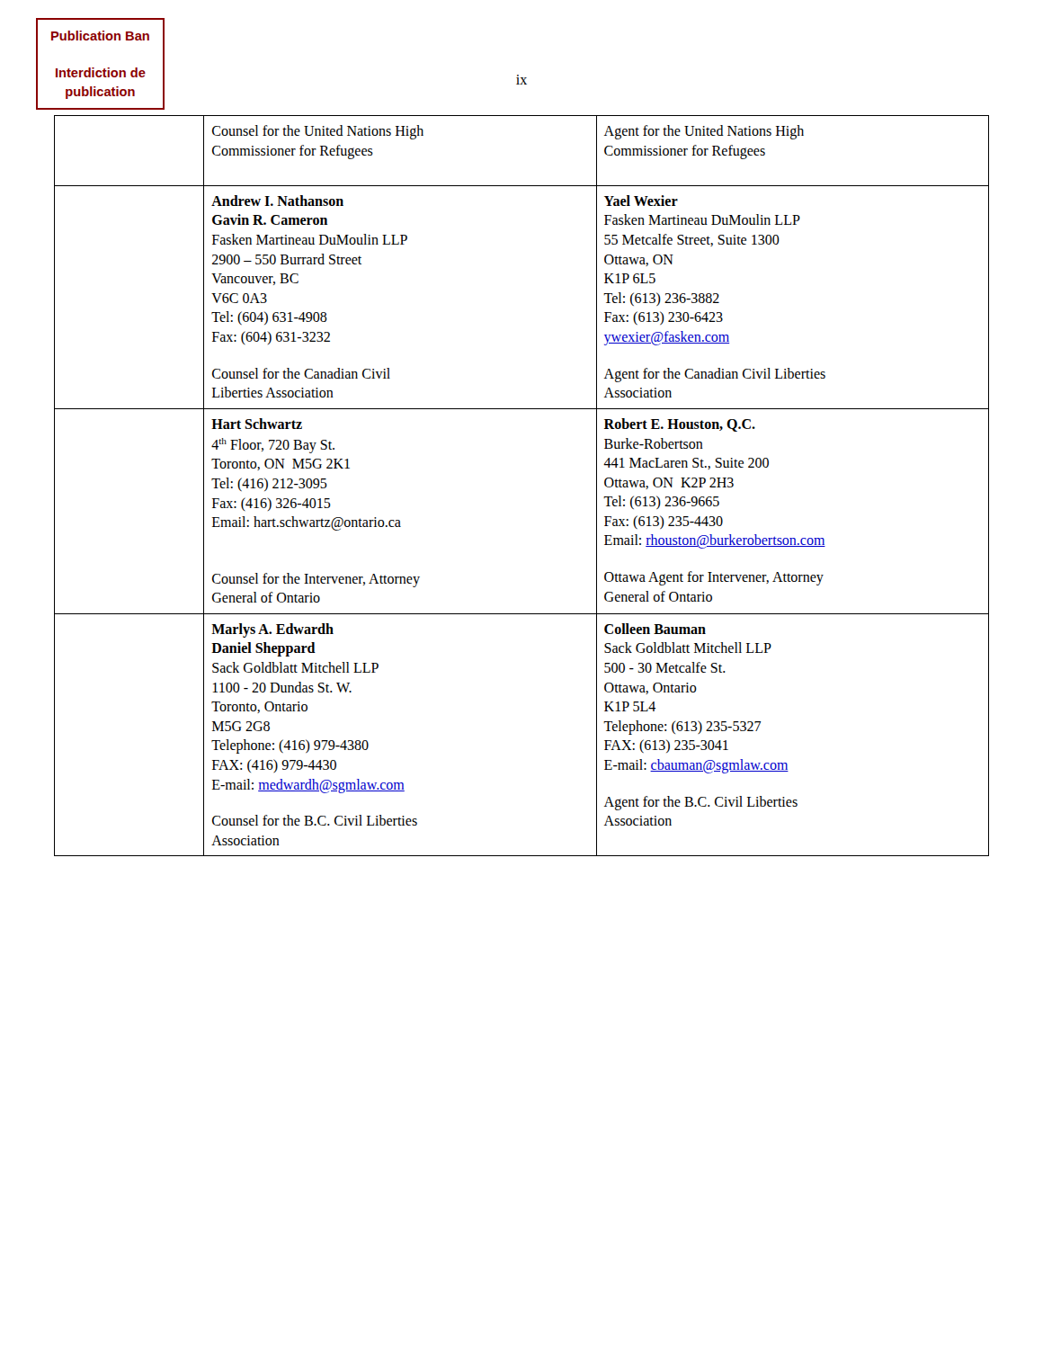Publication Ban
Interdiction de
publication
ix
| | Counsel for the United Nations High Commissioner for Refugees | Agent for the United Nations High Commissioner for Refugees |
| | Andrew I. Nathanson Gavin R. Cameron Fasken Martineau DuMoulin LLP 2900 – 550 Burrard Street Vancouver, BC V6C 0A3 Tel: (604) 631-4908 Fax: (604) 631-3232 Counsel for the Canadian Civil Liberties Association | Yael Wexier Fasken Martineau DuMoulin LLP 55 Metcalfe Street, Suite 1300 Ottawa, ON K1P 6L5 Tel: (613) 236-3882 Fax: (613) 230-6423 ywexier@fasken.com Agent for the Canadian Civil Liberties Association |
| | Hart Schwartz 4 th Floor, 720 Bay St. Toronto, ON M5G 2K1 Tel: (416) 212-3095 Fax: (416) 326-4015 Email: hart.schwartz@ontario.ca Counsel for the Intervener, Attorney General of Ontario | Robert E. Houston, Q.C. Burke-Robertson 441 MacLaren St., Suite 200 Ottawa, ON K2P 2H3 Tel: (613) 236-9665 Fax: (613) 235-4430 Email: rhouston@burkerobertson.com Ottawa Agent for Intervener, Attorney General of Ontario |
| | Marlys A. Edwardh Daniel Sheppard Sack Goldblatt Mitchell LLP 1100 - 20 Dundas St. W. Toronto, Ontario M5G 2G8 Telephone: (416) 979-4380 FAX: (416) 979-4430 E-mail: medwardh@sgmlaw.com Counsel for the B.C. Civil Liberties Association | Colleen Bauman Sack Goldblatt Mitchell LLP 500 - 30 Metcalfe St. Ottawa, Ontario K1P 5L4 Telephone: (613) 235-5327 FAX: (613) 235-3041 E-mail: cbauman@sgmlaw.com Agent for the B.C. Civil Liberties Association |